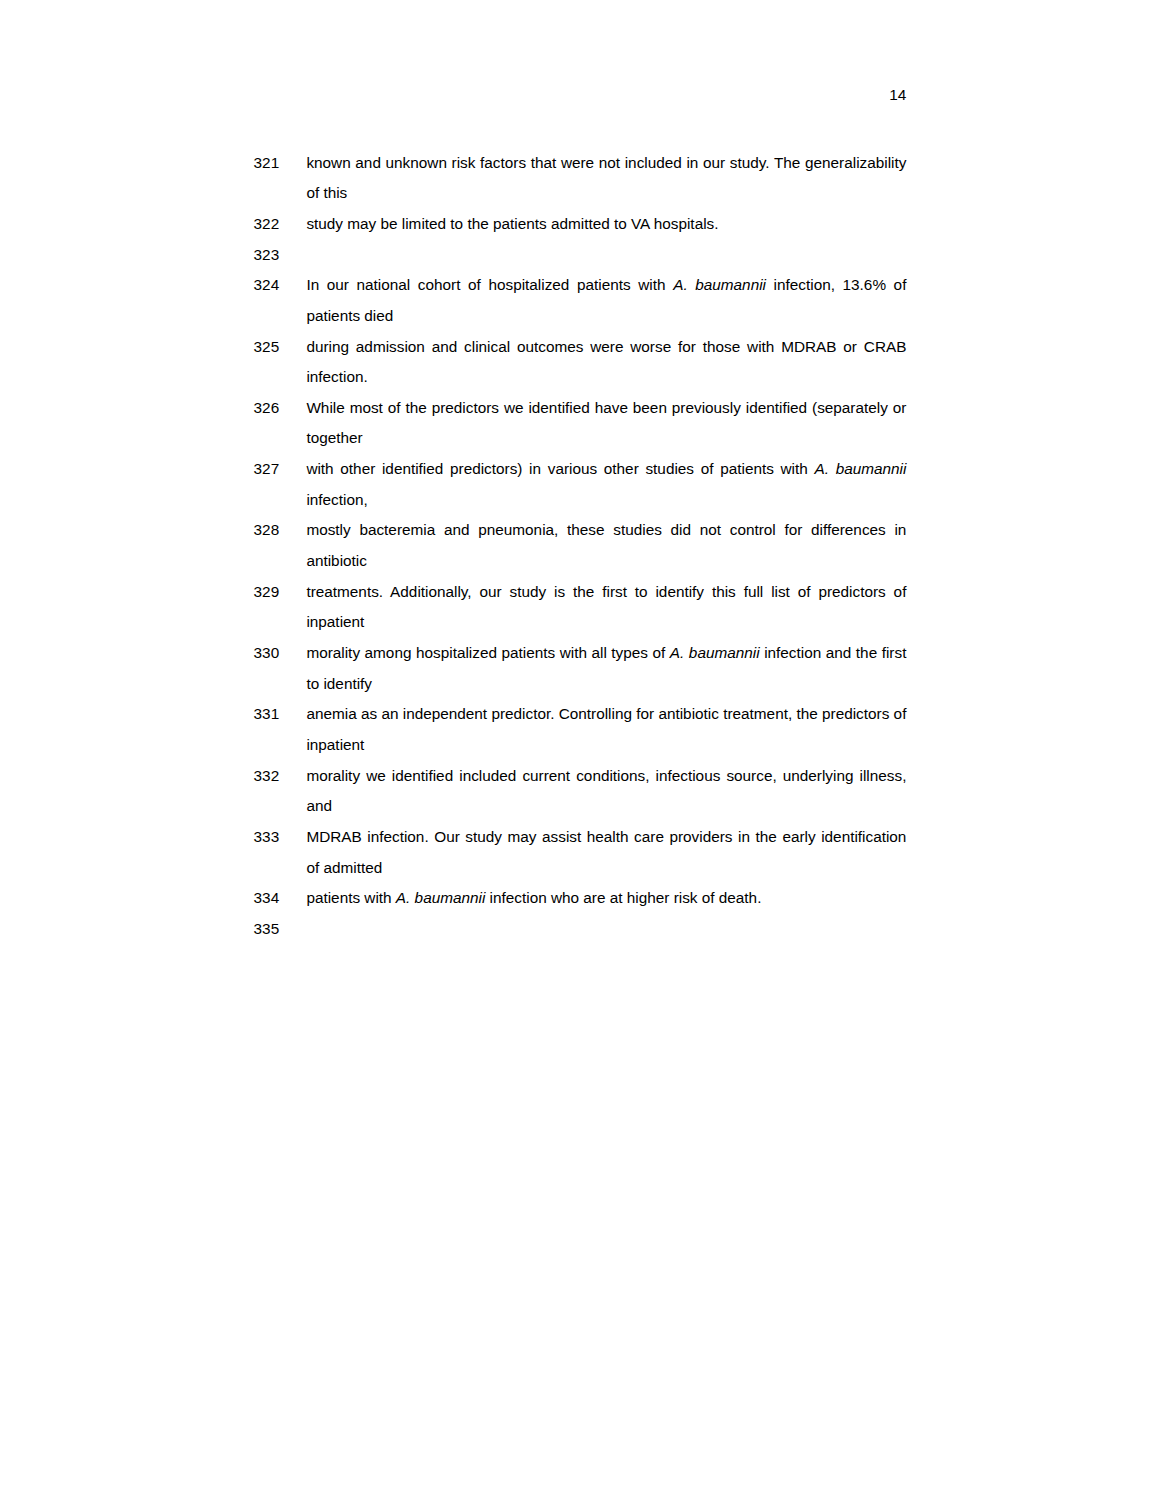14
| 321 | known and unknown risk factors that were not included in our study. The generalizability of this |
| 322 | study may be limited to the patients admitted to VA hospitals. |
| 323 | |
| 324 | In our national cohort of hospitalized patients with A. baumannii infection, 13.6% of patients died |
| 325 | during admission and clinical outcomes were worse for those with MDRAB or CRAB infection. |
| 326 | While most of the predictors we identified have been previously identified (separately or together |
| 327 | with other identified predictors) in various other studies of patients with A. baumannii infection, |
| 328 | mostly bacteremia and pneumonia, these studies did not control for differences in antibiotic |
| 329 | treatments. Additionally, our study is the first to identify this full list of predictors of inpatient |
| 330 | morality among hospitalized patients with all types of A. baumannii infection and the first to identify |
| 331 | anemia as an independent predictor. Controlling for antibiotic treatment, the predictors of inpatient |
| 332 | morality we identified included current conditions, infectious source, underlying illness, and |
| 333 | MDRAB infection. Our study may assist health care providers in the early identification of admitted |
| 334 | patients with A. baumannii infection who are at higher risk of death. |
| 335 | |